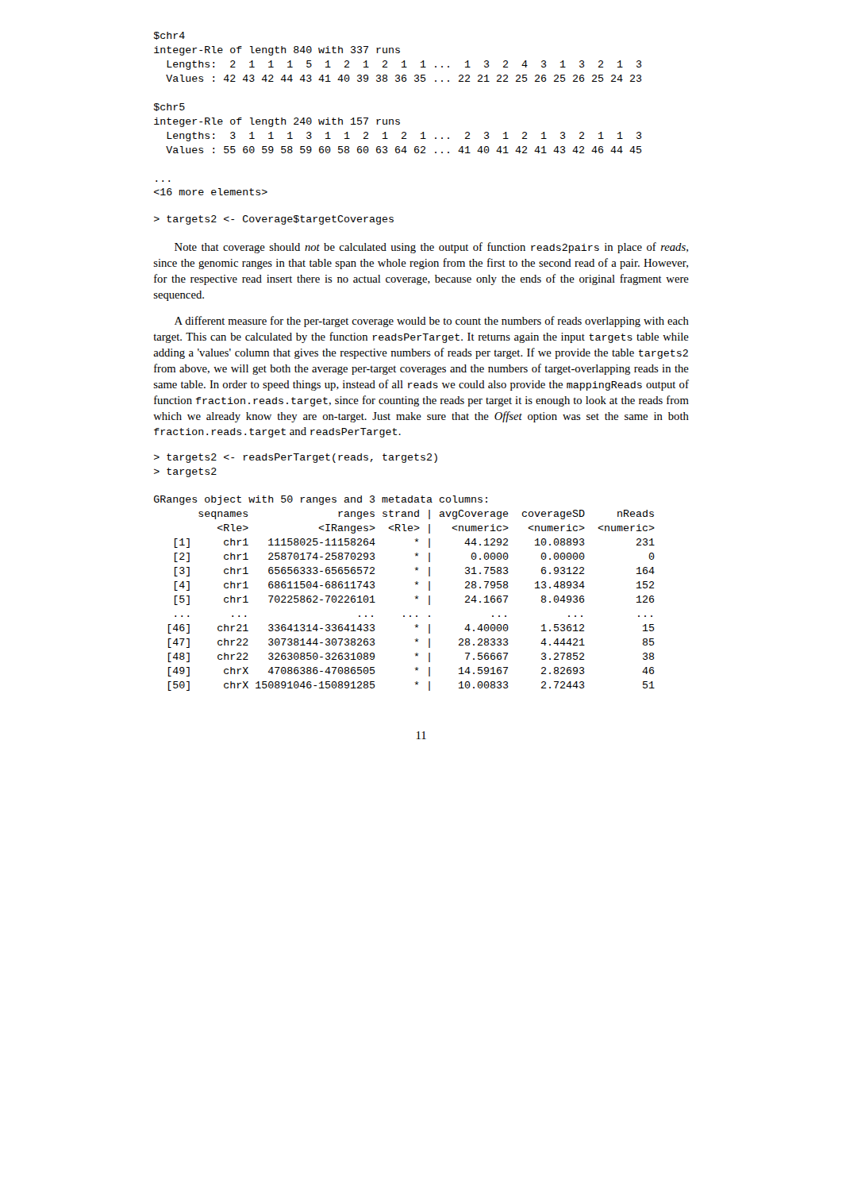$chr4
integer-Rle of length 840 with 337 runs
  Lengths:  2  1  1  1  5  1  2  1  2  1  1 ...  1  3  2  4  3  1  3  2  1  3
  Values : 42 43 42 44 43 41 40 39 38 36 35 ... 22 21 22 25 26 25 26 25 24 23

$chr5
integer-Rle of length 240 with 157 runs
  Lengths:  3  1  1  1  3  1  1  2  1  2  1 ...  2  3  1  2  1  3  2  1  1  3
  Values : 55 60 59 58 59 60 58 60 63 64 62 ... 41 40 41 42 41 43 42 46 44 45

...
<16 more elements>
> targets2 <- Coverage$targetCoverages
Note that coverage should not be calculated using the output of function reads2pairs in place of reads, since the genomic ranges in that table span the whole region from the first to the second read of a pair. However, for the respective read insert there is no actual coverage, because only the ends of the original fragment were sequenced.
A different measure for the per-target coverage would be to count the numbers of reads overlapping with each target. This can be calculated by the function readsPerTarget. It returns again the input targets table while adding a 'values' column that gives the respective numbers of reads per target. If we provide the table targets2 from above, we will get both the average per-target coverages and the numbers of target-overlapping reads in the same table. In order to speed things up, instead of all reads we could also provide the mappingReads output of function fraction.reads.target, since for counting the reads per target it is enough to look at the reads from which we already know they are on-target. Just make sure that the Offset option was set the same in both fraction.reads.target and readsPerTarget.
> targets2 <- readsPerTarget(reads, targets2)
> targets2

GRanges object with 50 ranges and 3 metadata columns:
       seqnames              ranges strand | avgCoverage  coverageSD     nReads
          <Rle>           <IRanges>  <Rle> |   <numeric>   <numeric>  <numeric>
   [1]     chr1   11158025-11158264      * |     44.1292    10.08893        231
   [2]     chr1   25870174-25870293      * |      0.0000     0.00000          0
   [3]     chr1   65656333-65656572      * |     31.7583     6.93122        164
   [4]     chr1   68611504-68611743      * |     28.7958    13.48934        152
   [5]     chr1   70225862-70226101      * |     24.1667     8.04936        126
   ...      ...                 ...    ... .         ...         ...        ...
  [46]    chr21   33641314-33641433      * |     4.40000     1.53612         15
  [47]    chr22   30738144-30738263      * |    28.28333     4.44421         85
  [48]    chr22   32630850-32631089      * |     7.56667     3.27852         38
  [49]     chrX   47086386-47086505      * |    14.59167     2.82693         46
  [50]     chrX 150891046-150891285      * |    10.00833     2.72443         51
11